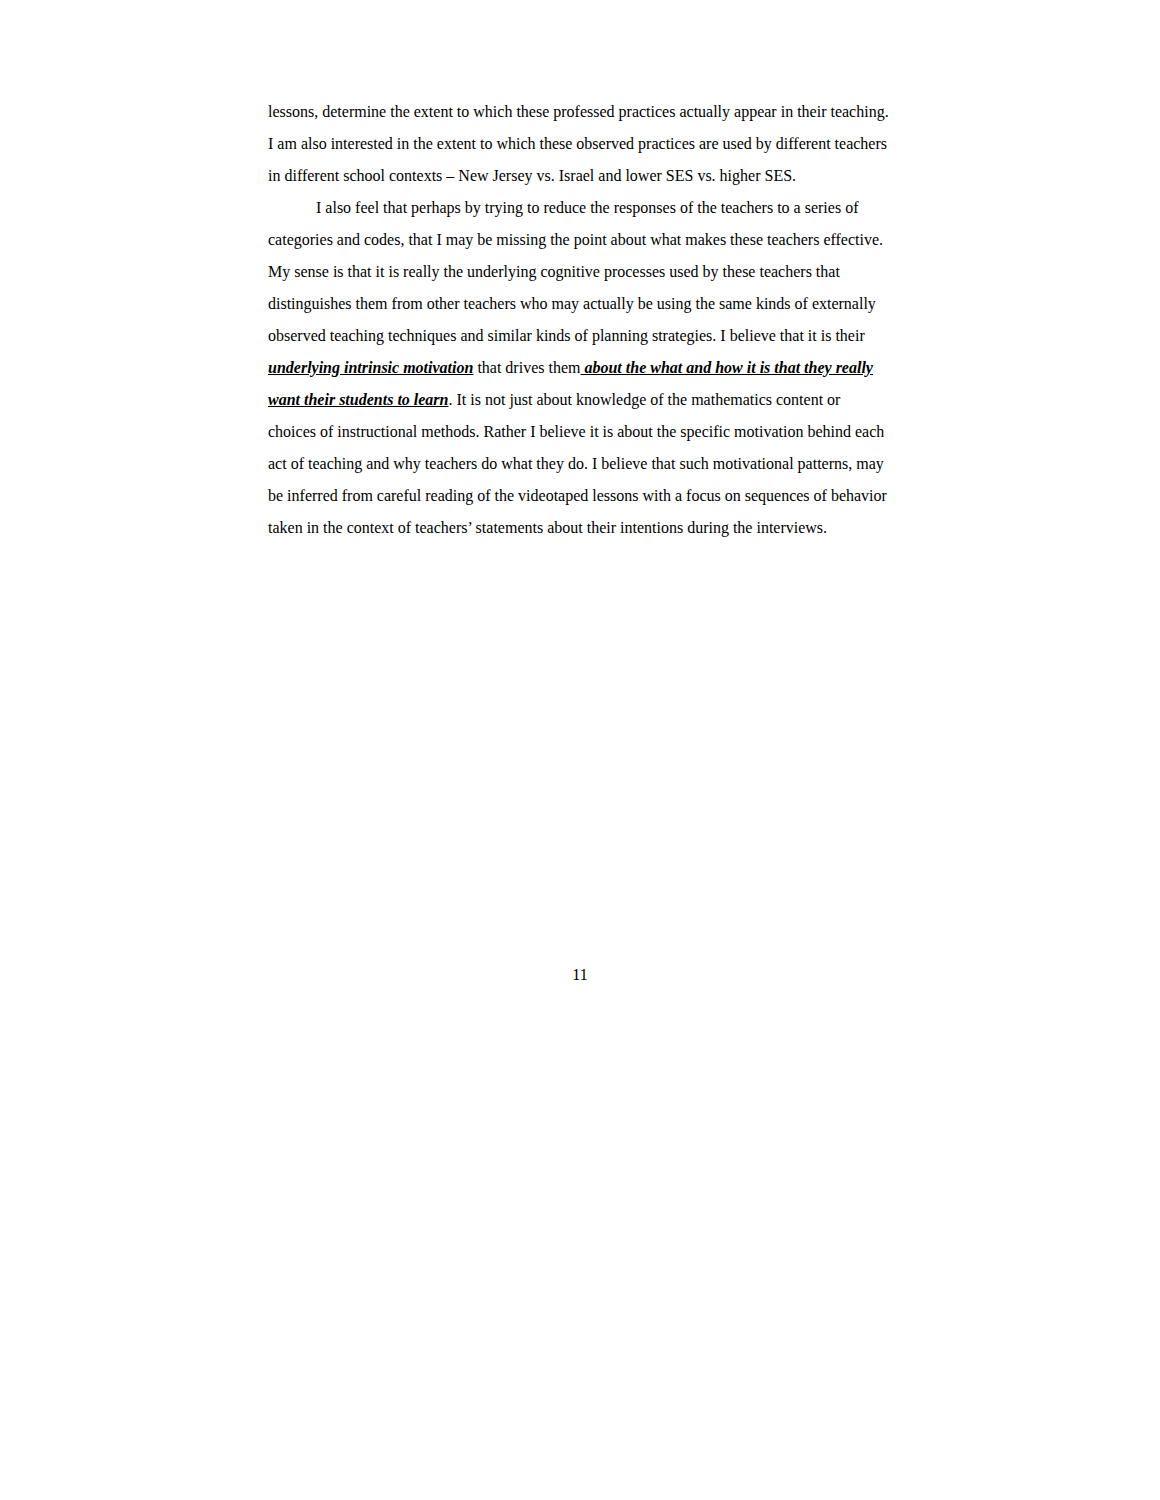lessons, determine the extent to which these professed practices actually appear in their teaching. I am also interested in the extent to which these observed practices are used by different teachers in different school contexts – New Jersey vs. Israel and lower SES vs. higher SES.
I also feel that perhaps by trying to reduce the responses of the teachers to a series of categories and codes, that I may be missing the point about what makes these teachers effective. My sense is that it is really the underlying cognitive processes used by these teachers that distinguishes them from other teachers who may actually be using the same kinds of externally observed teaching techniques and similar kinds of planning strategies. I believe that it is their underlying intrinsic motivation that drives them about the what and how it is that they really want their students to learn. It is not just about knowledge of the mathematics content or choices of instructional methods. Rather I believe it is about the specific motivation behind each act of teaching and why teachers do what they do. I believe that such motivational patterns, may be inferred from careful reading of the videotaped lessons with a focus on sequences of behavior taken in the context of teachers’ statements about their intentions during the interviews.
11